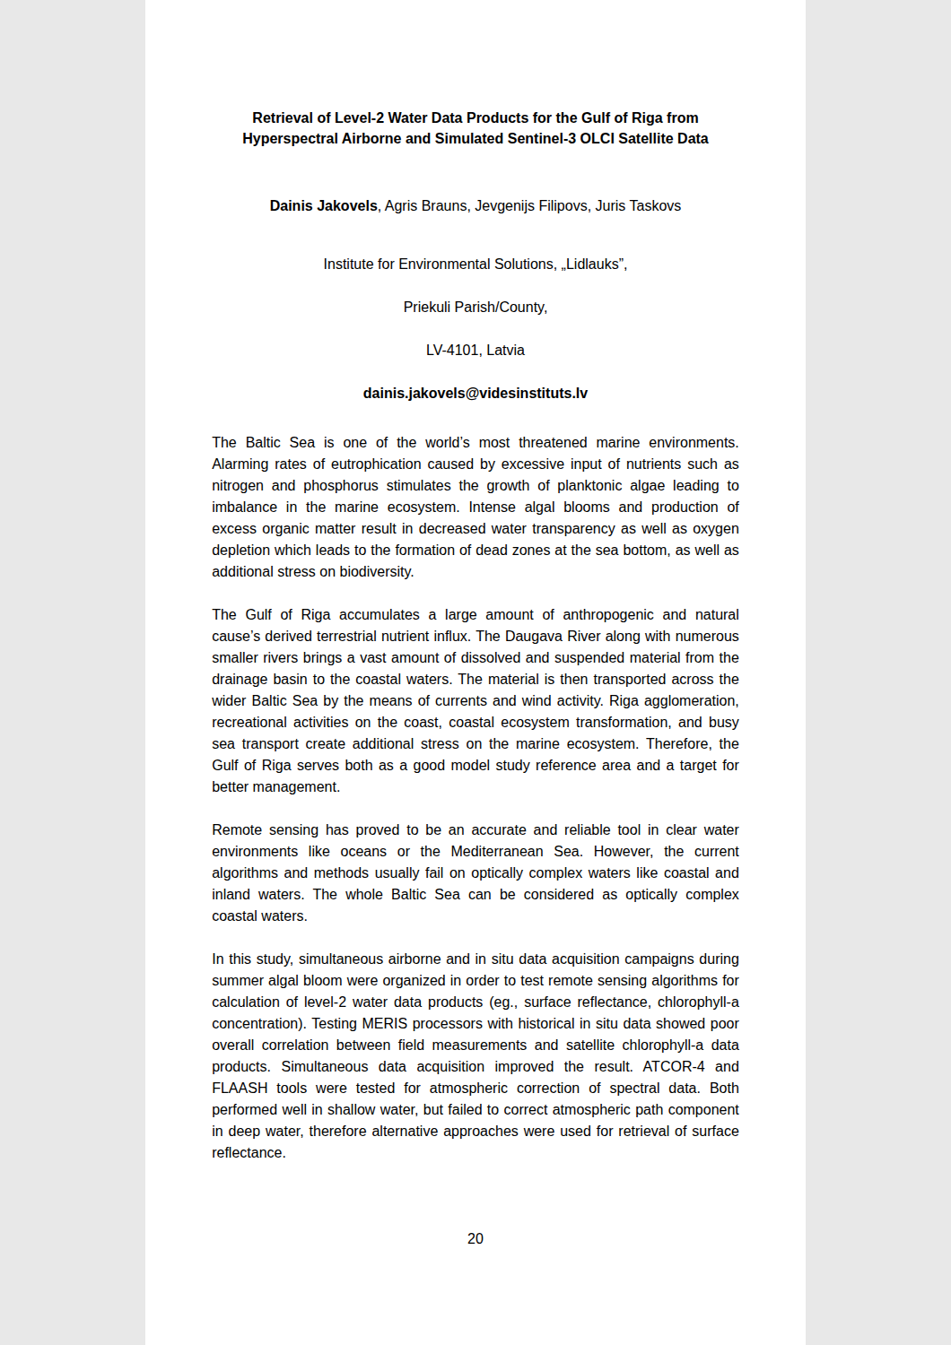Retrieval of Level-2 Water Data Products for the Gulf of Riga from Hyperspectral Airborne and Simulated Sentinel-3 OLCI Satellite Data
Dainis Jakovels, Agris Brauns, Jevgenijs Filipovs, Juris Taskovs
Institute for Environmental Solutions, „Lidlauks”,
Priekuli Parish/County,
LV-4101, Latvia
dainis.jakovels@videsinstituts.lv
The Baltic Sea is one of the world’s most threatened marine environments. Alarming rates of eutrophication caused by excessive input of nutrients such as nitrogen and phosphorus stimulates the growth of planktonic algae leading to imbalance in the marine ecosystem. Intense algal blooms and production of excess organic matter result in decreased water transparency as well as oxygen depletion which leads to the formation of dead zones at the sea bottom, as well as additional stress on biodiversity.
The Gulf of Riga accumulates a large amount of anthropogenic and natural cause’s derived terrestrial nutrient influx. The Daugava River along with numerous smaller rivers brings a vast amount of dissolved and suspended material from the drainage basin to the coastal waters. The material is then transported across the wider Baltic Sea by the means of currents and wind activity. Riga agglomeration, recreational activities on the coast, coastal ecosystem transformation, and busy sea transport create additional stress on the marine ecosystem. Therefore, the Gulf of Riga serves both as a good model study reference area and a target for better management.
Remote sensing has proved to be an accurate and reliable tool in clear water environments like oceans or the Mediterranean Sea. However, the current algorithms and methods usually fail on optically complex waters like coastal and inland waters. The whole Baltic Sea can be considered as optically complex coastal waters.
In this study, simultaneous airborne and in situ data acquisition campaigns during summer algal bloom were organized in order to test remote sensing algorithms for calculation of level-2 water data products (eg., surface reflectance, chlorophyll-a concentration). Testing MERIS processors with historical in situ data showed poor overall correlation between field measurements and satellite chlorophyll-a data products. Simultaneous data acquisition improved the result. ATCOR-4 and FLAASH tools were tested for atmospheric correction of spectral data. Both performed well in shallow water, but failed to correct atmospheric path component in deep water, therefore alternative approaches were used for retrieval of surface reflectance.
20